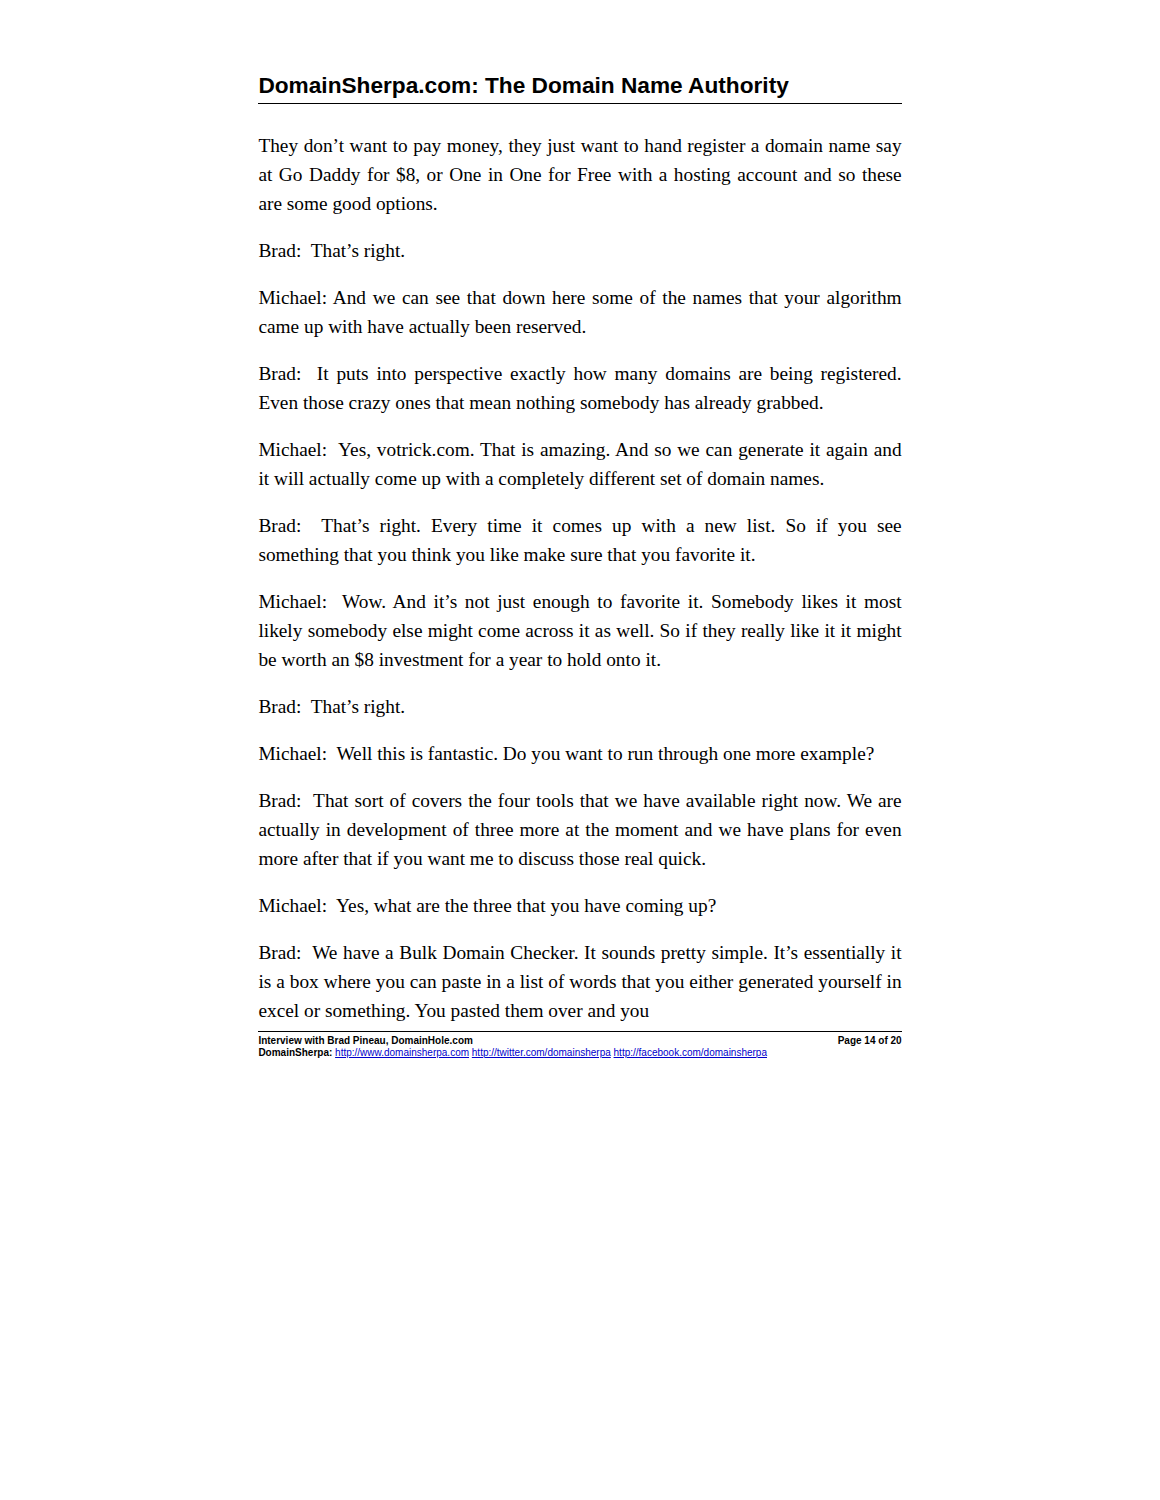DomainSherpa.com: The Domain Name Authority
They don’t want to pay money, they just want to hand register a domain name say at Go Daddy for $8, or One in One for Free with a hosting account and so these are some good options.
Brad: That’s right.
Michael: And we can see that down here some of the names that your algorithm came up with have actually been reserved.
Brad: It puts into perspective exactly how many domains are being registered. Even those crazy ones that mean nothing somebody has already grabbed.
Michael: Yes, votrick.com. That is amazing. And so we can generate it again and it will actually come up with a completely different set of domain names.
Brad: That’s right. Every time it comes up with a new list. So if you see something that you think you like make sure that you favorite it.
Michael: Wow. And it’s not just enough to favorite it. Somebody likes it most likely somebody else might come across it as well. So if they really like it it might be worth an $8 investment for a year to hold onto it.
Brad: That’s right.
Michael: Well this is fantastic. Do you want to run through one more example?
Brad: That sort of covers the four tools that we have available right now. We are actually in development of three more at the moment and we have plans for even more after that if you want me to discuss those real quick.
Michael: Yes, what are the three that you have coming up?
Brad: We have a Bulk Domain Checker. It sounds pretty simple. It’s essentially it is a box where you can paste in a list of words that you either generated yourself in excel or something. You pasted them over and you
Interview with Brad Pineau, DomainHole.com Page 14 of 20
DomainSherpa: http://www.domainsherpa.com http://twitter.com/domainsherpa http://facebook.com/domainsherpa